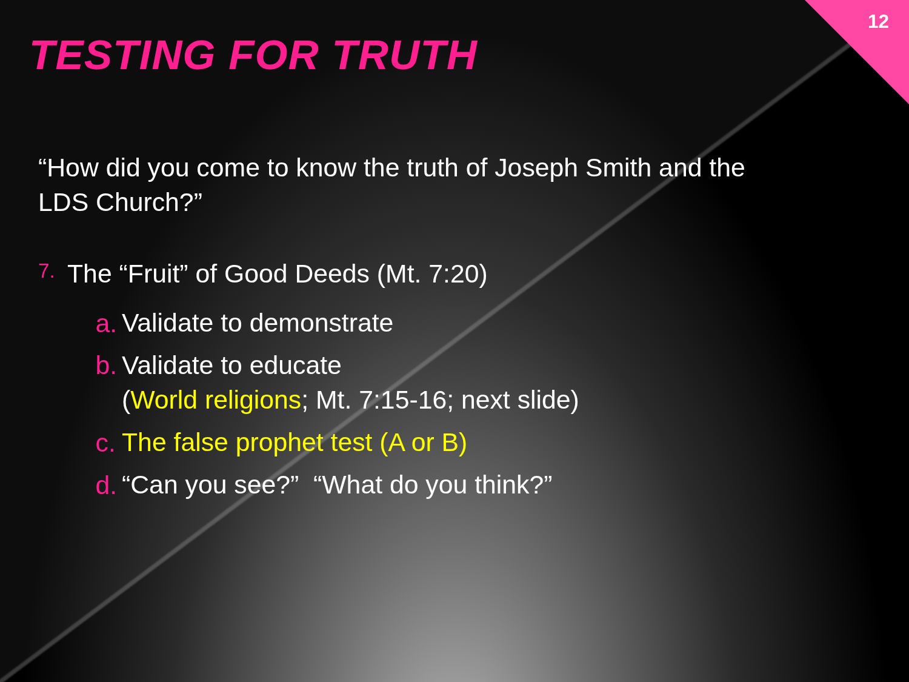12
Testing for Truth
“How did you come to know the truth of Joseph Smith and the LDS Church?”
The “Fruit” of Good Deeds (Mt. 7:20)
Validate to demonstrate
Validate to educate
(World religions; Mt. 7:15-16; next slide)
The false prophet test (A or B)
“Can you see?” “What do you think?”